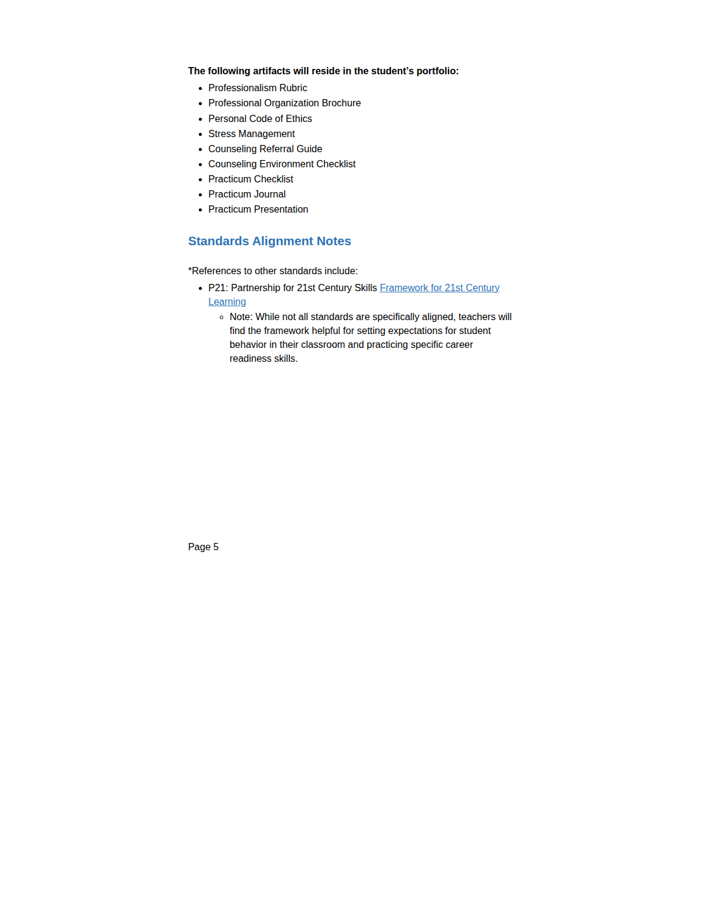The following artifacts will reside in the student’s portfolio:
Professionalism Rubric
Professional Organization Brochure
Personal Code of Ethics
Stress Management
Counseling Referral Guide
Counseling Environment Checklist
Practicum Checklist
Practicum Journal
Practicum Presentation
Standards Alignment Notes
*References to other standards include:
P21: Partnership for 21st Century Skills Framework for 21st Century Learning
Note: While not all standards are specifically aligned, teachers will find the framework helpful for setting expectations for student behavior in their classroom and practicing specific career readiness skills.
Page 5